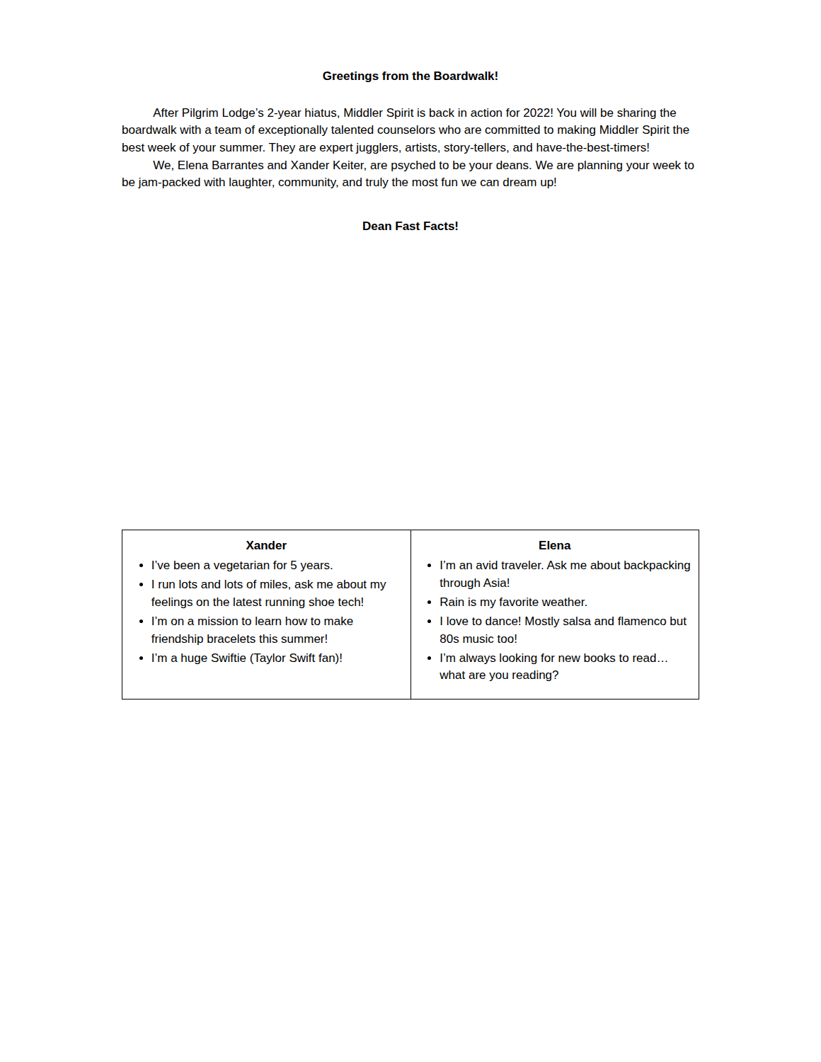Greetings from the Boardwalk!
After Pilgrim Lodge’s 2-year hiatus, Middler Spirit is back in action for 2022! You will be sharing the boardwalk with a team of exceptionally talented counselors who are committed to making Middler Spirit the best week of your summer. They are expert jugglers, artists, story-tellers, and have-the-best-timers!
We, Elena Barrantes and Xander Keiter, are psyched to be your deans. We are planning your week to be jam-packed with laughter, community, and truly the most fun we can dream up!
Dean Fast Facts!
| Xander I’ve been a vegetarian for 5 years. I run lots and lots of miles, ask me about my feelings on the latest running shoe tech! I’m on a mission to learn how to make friendship bracelets this summer! I’m a huge Swiftie (Taylor Swift fan)! | Elena I’m an avid traveler. Ask me about backpacking through Asia! Rain is my favorite weather. I love to dance! Mostly salsa and flamenco but 80s music too! I’m always looking for new books to read… what are you reading? |